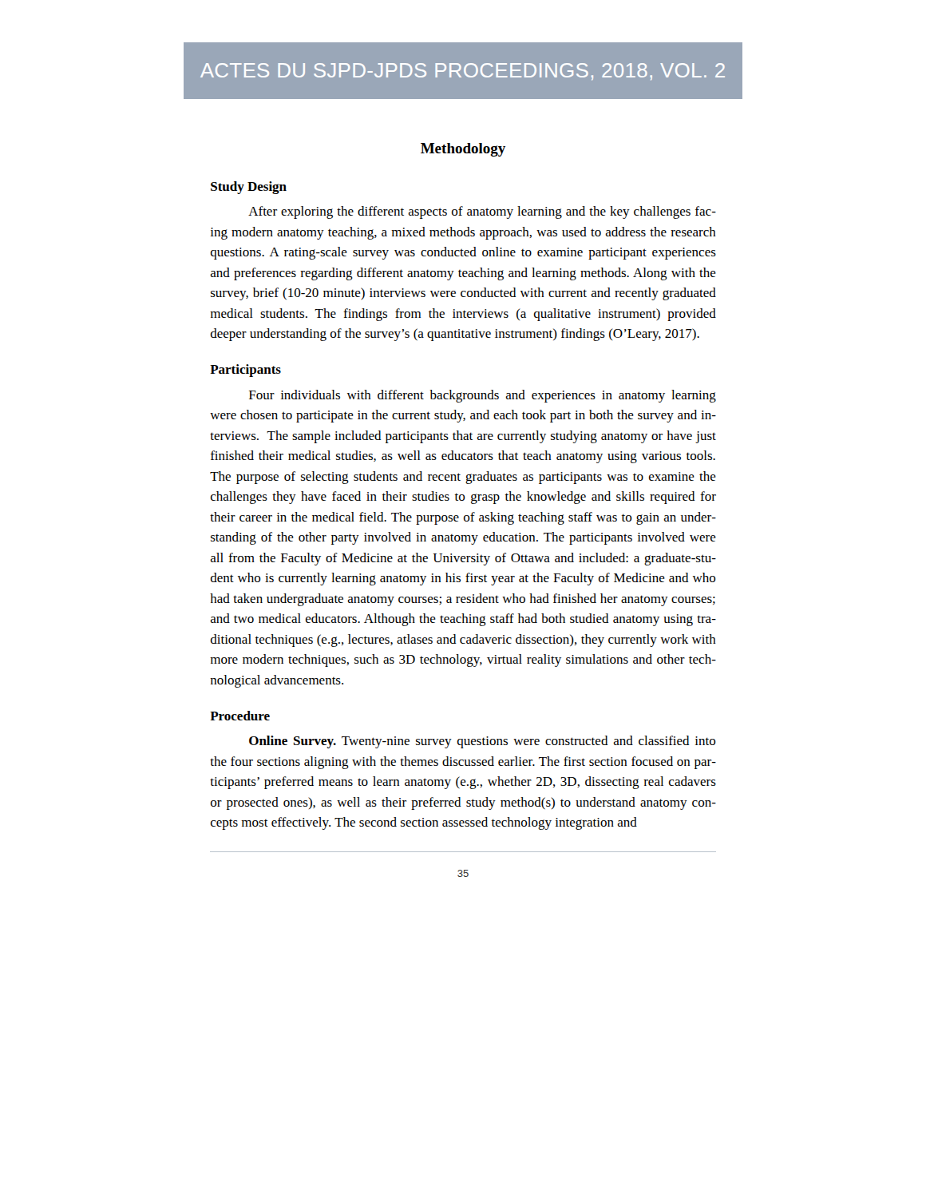ACTES DU SJPD-JPDS PROCEEDINGS, 2018, VOL. 2
Methodology
Study Design
After exploring the different aspects of anatomy learning and the key challenges facing modern anatomy teaching, a mixed methods approach, was used to address the research questions. A rating-scale survey was conducted online to examine participant experiences and preferences regarding different anatomy teaching and learning methods. Along with the survey, brief (10-20 minute) interviews were conducted with current and recently graduated medical students. The findings from the interviews (a qualitative instrument) provided deeper understanding of the survey’s (a quantitative instrument) findings (O’Leary, 2017).
Participants
Four individuals with different backgrounds and experiences in anatomy learning were chosen to participate in the current study, and each took part in both the survey and interviews. The sample included participants that are currently studying anatomy or have just finished their medical studies, as well as educators that teach anatomy using various tools. The purpose of selecting students and recent graduates as participants was to examine the challenges they have faced in their studies to grasp the knowledge and skills required for their career in the medical field. The purpose of asking teaching staff was to gain an understanding of the other party involved in anatomy education. The participants involved were all from the Faculty of Medicine at the University of Ottawa and included: a graduate-student who is currently learning anatomy in his first year at the Faculty of Medicine and who had taken undergraduate anatomy courses; a resident who had finished her anatomy courses; and two medical educators. Although the teaching staff had both studied anatomy using traditional techniques (e.g., lectures, atlases and cadaveric dissection), they currently work with more modern techniques, such as 3D technology, virtual reality simulations and other technological advancements.
Procedure
Online Survey. Twenty-nine survey questions were constructed and classified into the four sections aligning with the themes discussed earlier. The first section focused on participants’ preferred means to learn anatomy (e.g., whether 2D, 3D, dissecting real cadavers or prosected ones), as well as their preferred study method(s) to understand anatomy concepts most effectively. The second section assessed technology integration and
35